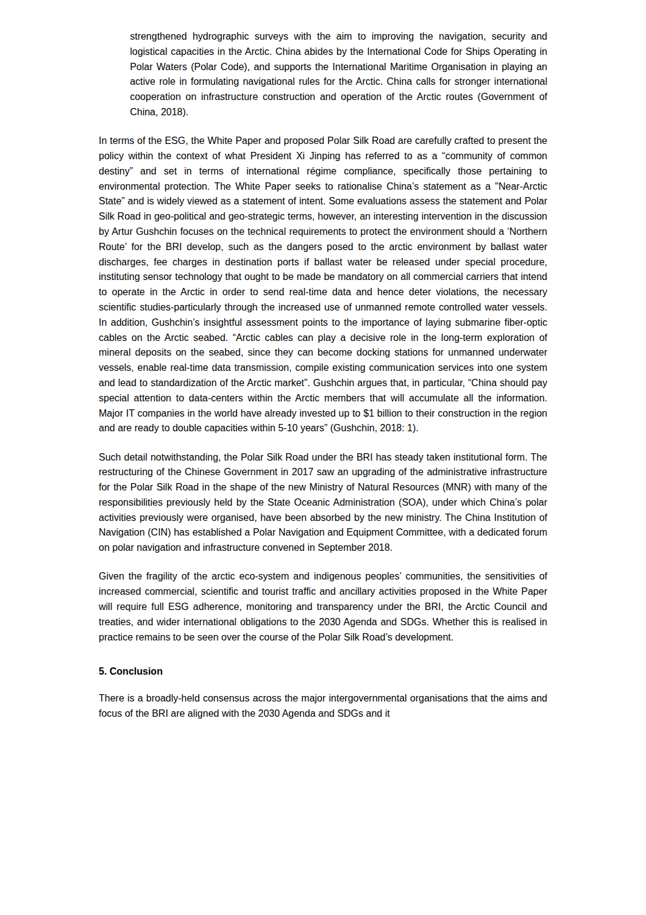strengthened hydrographic surveys with the aim to improving the navigation, security and logistical capacities in the Arctic. China abides by the International Code for Ships Operating in Polar Waters (Polar Code), and supports the International Maritime Organisation in playing an active role in formulating navigational rules for the Arctic. China calls for stronger international cooperation on infrastructure construction and operation of the Arctic routes (Government of China, 2018).
In terms of the ESG, the White Paper and proposed Polar Silk Road are carefully crafted to present the policy within the context of what President Xi Jinping has referred to as a “community of common destiny” and set in terms of international régime compliance, specifically those pertaining to environmental protection. The White Paper seeks to rationalise China’s statement as a "Near-Arctic State” and is widely viewed as a statement of intent. Some evaluations assess the statement and Polar Silk Road in geo-political and geo-strategic terms, however, an interesting intervention in the discussion by Artur Gushchin focuses on the technical requirements to protect the environment should a ‘Northern Route’ for the BRI develop, such as the dangers posed to the arctic environment by ballast water discharges, fee charges in destination ports if ballast water be released under special procedure, instituting sensor technology that ought to be made be mandatory on all commercial carriers that intend to operate in the Arctic in order to send real-time data and hence deter violations, the necessary scientific studies-particularly through the increased use of unmanned remote controlled water vessels. In addition, Gushchin’s insightful assessment points to the importance of laying submarine fiber-optic cables on the Arctic seabed. “Arctic cables can play a decisive role in the long-term exploration of mineral deposits on the seabed, since they can become docking stations for unmanned underwater vessels, enable real-time data transmission, compile existing communication services into one system and lead to standardization of the Arctic market”. Gushchin argues that, in particular, “China should pay special attention to data-centers within the Arctic members that will accumulate all the information. Major IT companies in the world have already invested up to $1 billion to their construction in the region and are ready to double capacities within 5-10 years” (Gushchin, 2018: 1).
Such detail notwithstanding, the Polar Silk Road under the BRI has steady taken institutional form. The restructuring of the Chinese Government in 2017 saw an upgrading of the administrative infrastructure for the Polar Silk Road in the shape of the new Ministry of Natural Resources (MNR) with many of the responsibilities previously held by the State Oceanic Administration (SOA), under which China’s polar activities previously were organised, have been absorbed by the new ministry. The China Institution of Navigation (CIN) has established a Polar Navigation and Equipment Committee, with a dedicated forum on polar navigation and infrastructure convened in September 2018.
Given the fragility of the arctic eco-system and indigenous peoples’ communities, the sensitivities of increased commercial, scientific and tourist traffic and ancillary activities proposed in the White Paper will require full ESG adherence, monitoring and transparency under the BRI, the Arctic Council and treaties, and wider international obligations to the 2030 Agenda and SDGs. Whether this is realised in practice remains to be seen over the course of the Polar Silk Road’s development.
5. Conclusion
There is a broadly-held consensus across the major intergovernmental organisations that the aims and focus of the BRI are aligned with the 2030 Agenda and SDGs and it